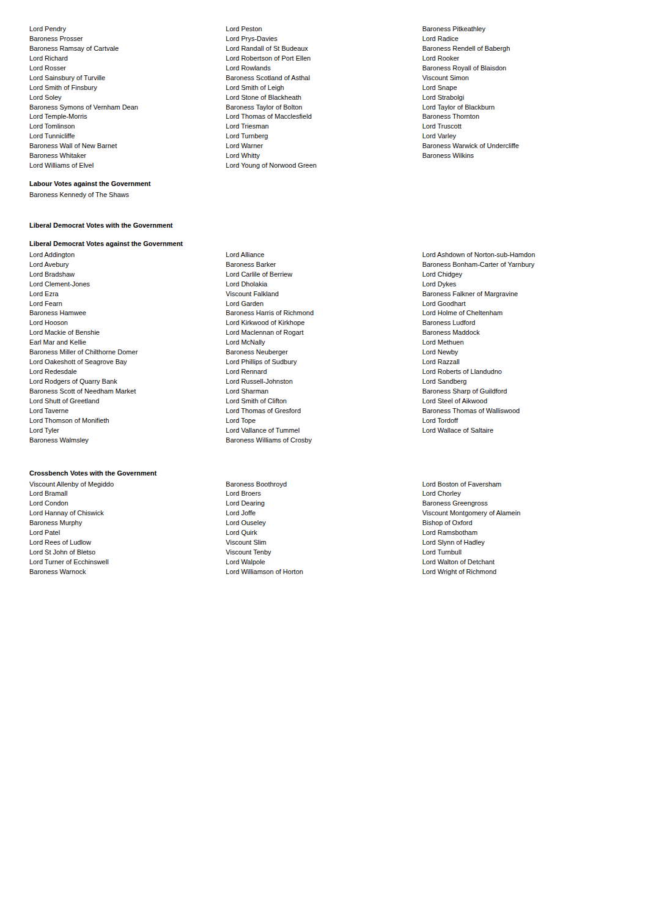| Lord Pendry | Lord Peston | Baroness Pitkeathley |
| Baroness Prosser | Lord Prys-Davies | Lord Radice |
| Baroness Ramsay of Cartvale | Lord Randall of St Budeaux | Baroness Rendell of Babergh |
| Lord Richard | Lord Robertson of Port Ellen | Lord Rooker |
| Lord Rosser | Lord Rowlands | Baroness Royall of Blaisdon |
| Lord Sainsbury of Turville | Baroness Scotland of Asthal | Viscount Simon |
| Lord Smith of Finsbury | Lord Smith of Leigh | Lord Snape |
| Lord Soley | Lord Stone of Blackheath | Lord Strabolgi |
| Baroness Symons of Vernham Dean | Baroness Taylor of Bolton | Lord Taylor of Blackburn |
| Lord Temple-Morris | Lord Thomas of Macclesfield | Baroness Thornton |
| Lord Tomlinson | Lord Triesman | Lord Truscott |
| Lord Tunnicliffe | Lord Turnberg | Lord Varley |
| Baroness Wall of New Barnet | Lord Warner | Baroness Warwick of Undercliffe |
| Baroness Whitaker | Lord Whitty | Baroness Wilkins |
| Lord Williams of Elvel | Lord Young of Norwood Green | |
Labour Votes against the Government
Baroness Kennedy of The Shaws
Liberal Democrat Votes with the Government
Liberal Democrat Votes against the Government
| Lord Addington | Lord Alliance | Lord Ashdown of Norton-sub-Hamdon |
| Lord Avebury | Baroness Barker | Baroness Bonham-Carter of Yarnbury |
| Lord Bradshaw | Lord Carlile of Berriew | Lord Chidgey |
| Lord Clement-Jones | Lord Dholakia | Lord Dykes |
| Lord Ezra | Viscount Falkland | Baroness Falkner of Margravine |
| Lord Fearn | Lord Garden | Lord Goodhart |
| Baroness Hamwee | Baroness Harris of Richmond | Lord Holme of Cheltenham |
| Lord Hooson | Lord Kirkwood of Kirkhope | Baroness Ludford |
| Lord Mackie of Benshie | Lord Maclennan of Rogart | Baroness Maddock |
| Earl Mar and Kellie | Lord McNally | Lord Methuen |
| Baroness Miller of Chilthorne Domer | Baroness Neuberger | Lord Newby |
| Lord Oakeshott of Seagrove Bay | Lord Phillips of Sudbury | Lord Razzall |
| Lord Redesdale | Lord Rennard | Lord Roberts of Llandudno |
| Lord Rodgers of Quarry Bank | Lord Russell-Johnston | Lord Sandberg |
| Baroness Scott of Needham Market | Lord Sharman | Baroness Sharp of Guildford |
| Lord Shutt of Greetland | Lord Smith of Clifton | Lord Steel of Aikwood |
| Lord Taverne | Lord Thomas of Gresford | Baroness Thomas of Walliswood |
| Lord Thomson of Monifieth | Lord Tope | Lord Tordoff |
| Lord Tyler | Lord Vallance of Tummel | Lord Wallace of Saltaire |
| Baroness Walmsley | Baroness Williams of Crosby | |
Crossbench Votes with the Government
| Viscount Allenby of Megiddo | Baroness Boothroyd | Lord Boston of Faversham |
| Lord Bramall | Lord Broers | Lord Chorley |
| Lord Condon | Lord Dearing | Baroness Greengross |
| Lord Hannay of Chiswick | Lord Joffe | Viscount Montgomery of Alamein |
| Baroness Murphy | Lord Ouseley | Bishop of Oxford |
| Lord Patel | Lord Quirk | Lord Ramsbotham |
| Lord Rees of Ludlow | Viscount Slim | Lord Slynn of Hadley |
| Lord St John of Bletso | Viscount Tenby | Lord Turnbull |
| Lord Turner of Ecchinswell | Lord Walpole | Lord Walton of Detchant |
| Baroness Warnock | Lord Williamson of Horton | Lord Wright of Richmond |